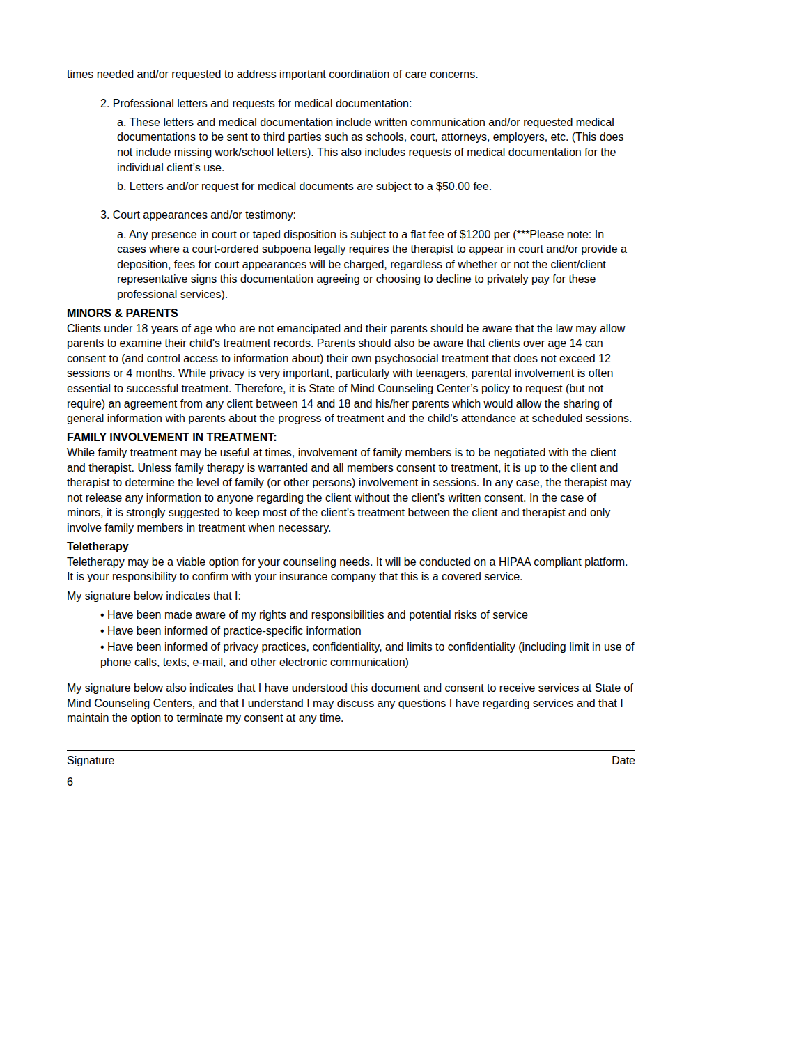times needed and/or requested to address important coordination of care concerns.
2. Professional letters and requests for medical documentation:
a. These letters and medical documentation include written communication and/or requested medical documentations to be sent to third parties such as schools, court, attorneys, employers, etc. (This does not include missing work/school letters). This also includes requests of medical documentation for the individual client’s use.
b. Letters and/or request for medical documents are subject to a $50.00 fee.
3. Court appearances and/or testimony:
a. Any presence in court or taped disposition is subject to a flat fee of $1200 per (***Please note: In cases where a court-ordered subpoena legally requires the therapist to appear in court and/or provide a deposition, fees for court appearances will be charged, regardless of whether or not the client/client representative signs this documentation agreeing or choosing to decline to privately pay for these professional services).
MINORS & PARENTS
Clients under 18 years of age who are not emancipated and their parents should be aware that the law may allow parents to examine their child's treatment records. Parents should also be aware that clients over age 14 can consent to (and control access to information about) their own psychosocial treatment that does not exceed 12 sessions or 4 months. While privacy is very important, particularly with teenagers, parental involvement is often essential to successful treatment. Therefore, it is State of Mind Counseling Center’s policy to request (but not require) an agreement from any client between 14 and 18 and his/her parents which would allow the sharing of general information with parents about the progress of treatment and the child's attendance at scheduled sessions.
FAMILY INVOLVEMENT IN TREATMENT:
While family treatment may be useful at times, involvement of family members is to be negotiated with the client and therapist. Unless family therapy is warranted and all members consent to treatment, it is up to the client and therapist to determine the level of family (or other persons) involvement in sessions. In any case, the therapist may not release any information to anyone regarding the client without the client's written consent. In the case of minors, it is strongly suggested to keep most of the client's treatment between the client and therapist and only involve family members in treatment when necessary.
Teletherapy
Teletherapy may be a viable option for your counseling needs. It will be conducted on a HIPAA compliant platform. It is your responsibility to confirm with your insurance company that this is a covered service.
My signature below indicates that I:
Have been made aware of my rights and responsibilities and potential risks of service
Have been informed of practice-specific information
Have been informed of privacy practices, confidentiality, and limits to confidentiality (including limit in use of phone calls, texts, e-mail, and other electronic communication)
My signature below also indicates that I have understood this document and consent to receive services at State of Mind Counseling Centers, and that I understand I may discuss any questions I have regarding services and that I maintain the option to terminate my consent at any time.
Signature Date
6